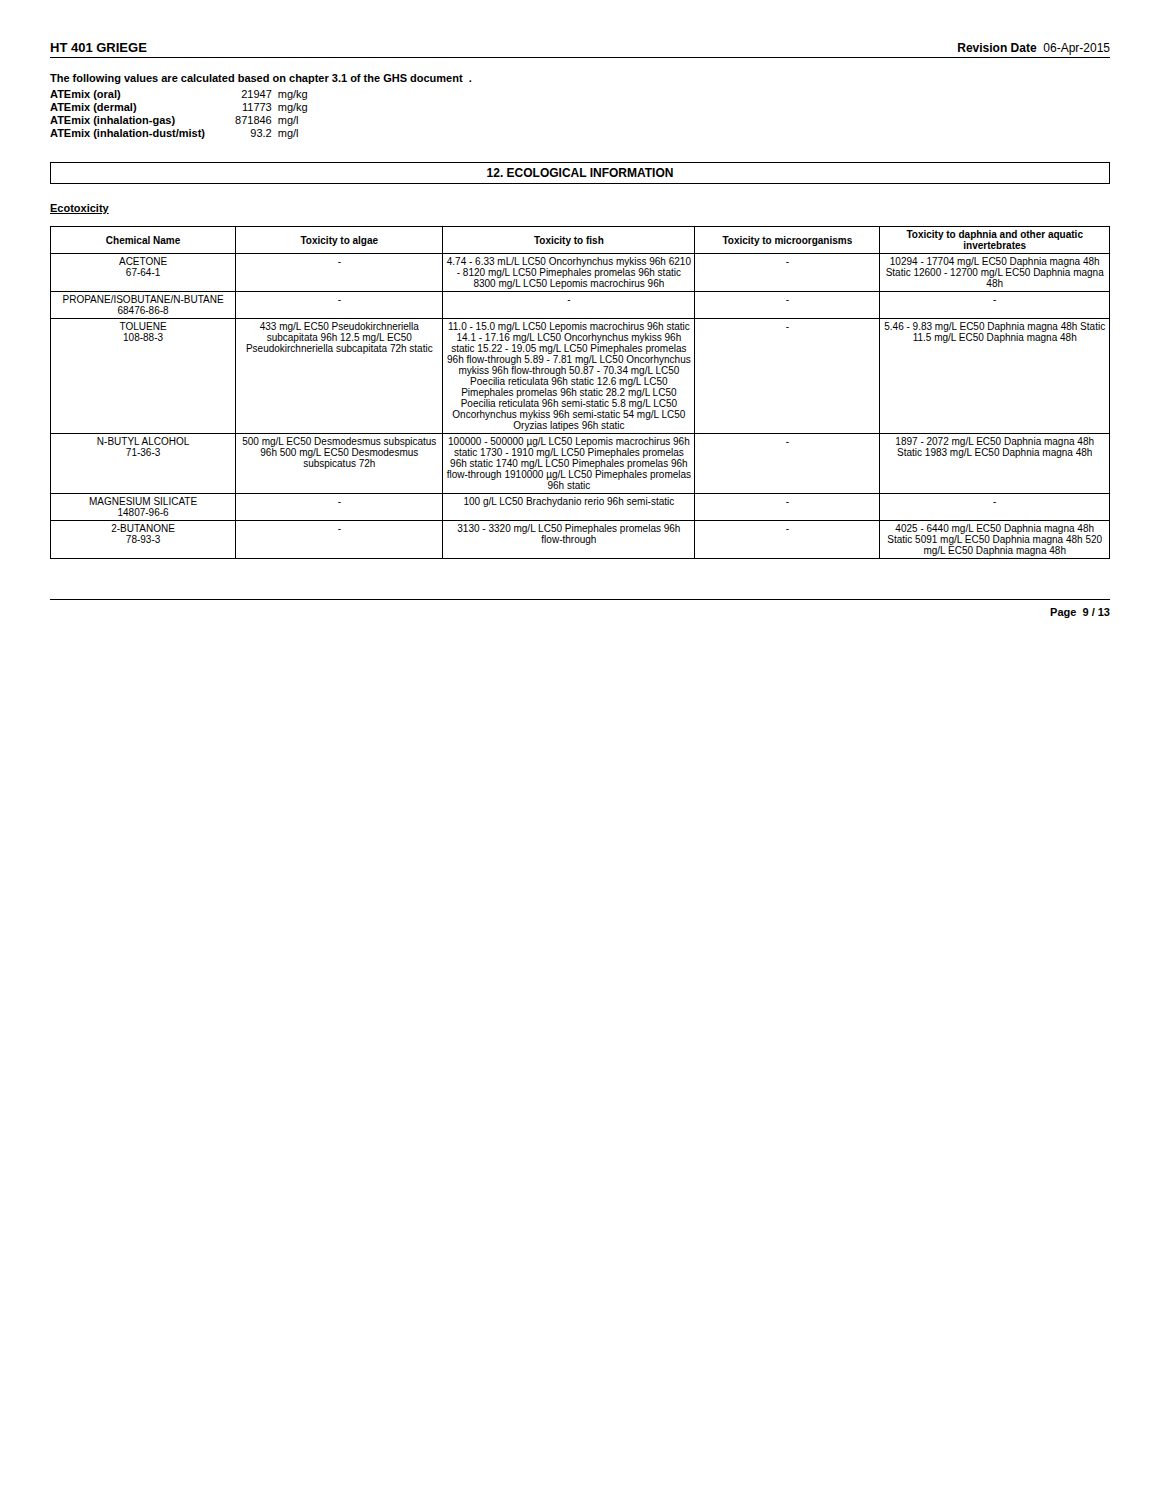HT 401 GRIEGE
Revision Date 06-Apr-2015
The following values are calculated based on chapter 3.1 of the GHS document .
| ATEmix (oral) | 21947 | mg/kg |
| ATEmix (dermal) | 11773 | mg/kg |
| ATEmix (inhalation-gas) | 871846 | mg/l |
| ATEmix (inhalation-dust/mist) | 93.2 | mg/l |
12. ECOLOGICAL INFORMATION
Ecotoxicity
| Chemical Name | Toxicity to algae | Toxicity to fish | Toxicity to microorganisms | Toxicity to daphnia and other aquatic invertebrates |
| --- | --- | --- | --- | --- |
| ACETONE 67-64-1 | - | 4.74 - 6.33 mL/L LC50 Oncorhynchus mykiss 96h 6210 - 8120 mg/L LC50 Pimephales promelas 96h static 8300 mg/L LC50 Lepomis macrochirus 96h | - | 10294 - 17704 mg/L EC50 Daphnia magna 48h Static 12600 - 12700 mg/L EC50 Daphnia magna 48h |
| PROPANE/ISOBUTANE/N-BUTANE 68476-86-8 | - | - | - | - |
| TOLUENE 108-88-3 | 433 mg/L EC50 Pseudokirchneriella subcapitata 96h 12.5 mg/L EC50 Pseudokirchneriella subcapitata 72h static | 11.0 - 15.0 mg/L LC50 Lepomis macrochirus 96h static 14.1 - 17.16 mg/L LC50 Oncorhynchus mykiss 96h static 15.22 - 19.05 mg/L LC50 Pimephales promelas 96h flow-through 5.89 - 7.81 mg/L LC50 Oncorhynchus mykiss 96h flow-through 50.87 - 70.34 mg/L LC50 Poecilia reticulata 96h static 12.6 mg/L LC50 Pimephales promelas 96h static 28.2 mg/L LC50 Poecilia reticulata 96h semi-static 5.8 mg/L LC50 Oncorhynchus mykiss 96h semi-static 54 mg/L LC50 Oryzias latipes 96h static | - | 5.46 - 9.83 mg/L EC50 Daphnia magna 48h Static 11.5 mg/L EC50 Daphnia magna 48h |
| N-BUTYL ALCOHOL 71-36-3 | 500 mg/L EC50 Desmodesmus subspicatus 96h 500 mg/L EC50 Desmodesmus subspicatus 72h | 100000 - 500000 µg/L LC50 Lepomis macrochirus 96h static 1730 - 1910 mg/L LC50 Pimephales promelas 96h static 1740 mg/L LC50 Pimephales promelas 96h flow-through 1910000 µg/L LC50 Pimephales promelas 96h static | - | 1897 - 2072 mg/L EC50 Daphnia magna 48h Static 1983 mg/L EC50 Daphnia magna 48h |
| MAGNESIUM SILICATE 14807-96-6 | - | 100 g/L LC50 Brachydanio rerio 96h semi-static | - | - |
| 2-BUTANONE 78-93-3 | - | 3130 - 3320 mg/L LC50 Pimephales promelas 96h flow-through | - | 4025 - 6440 mg/L EC50 Daphnia magna 48h Static 5091 mg/L EC50 Daphnia magna 48h 520 mg/L EC50 Daphnia magna 48h |
Page 9 / 13